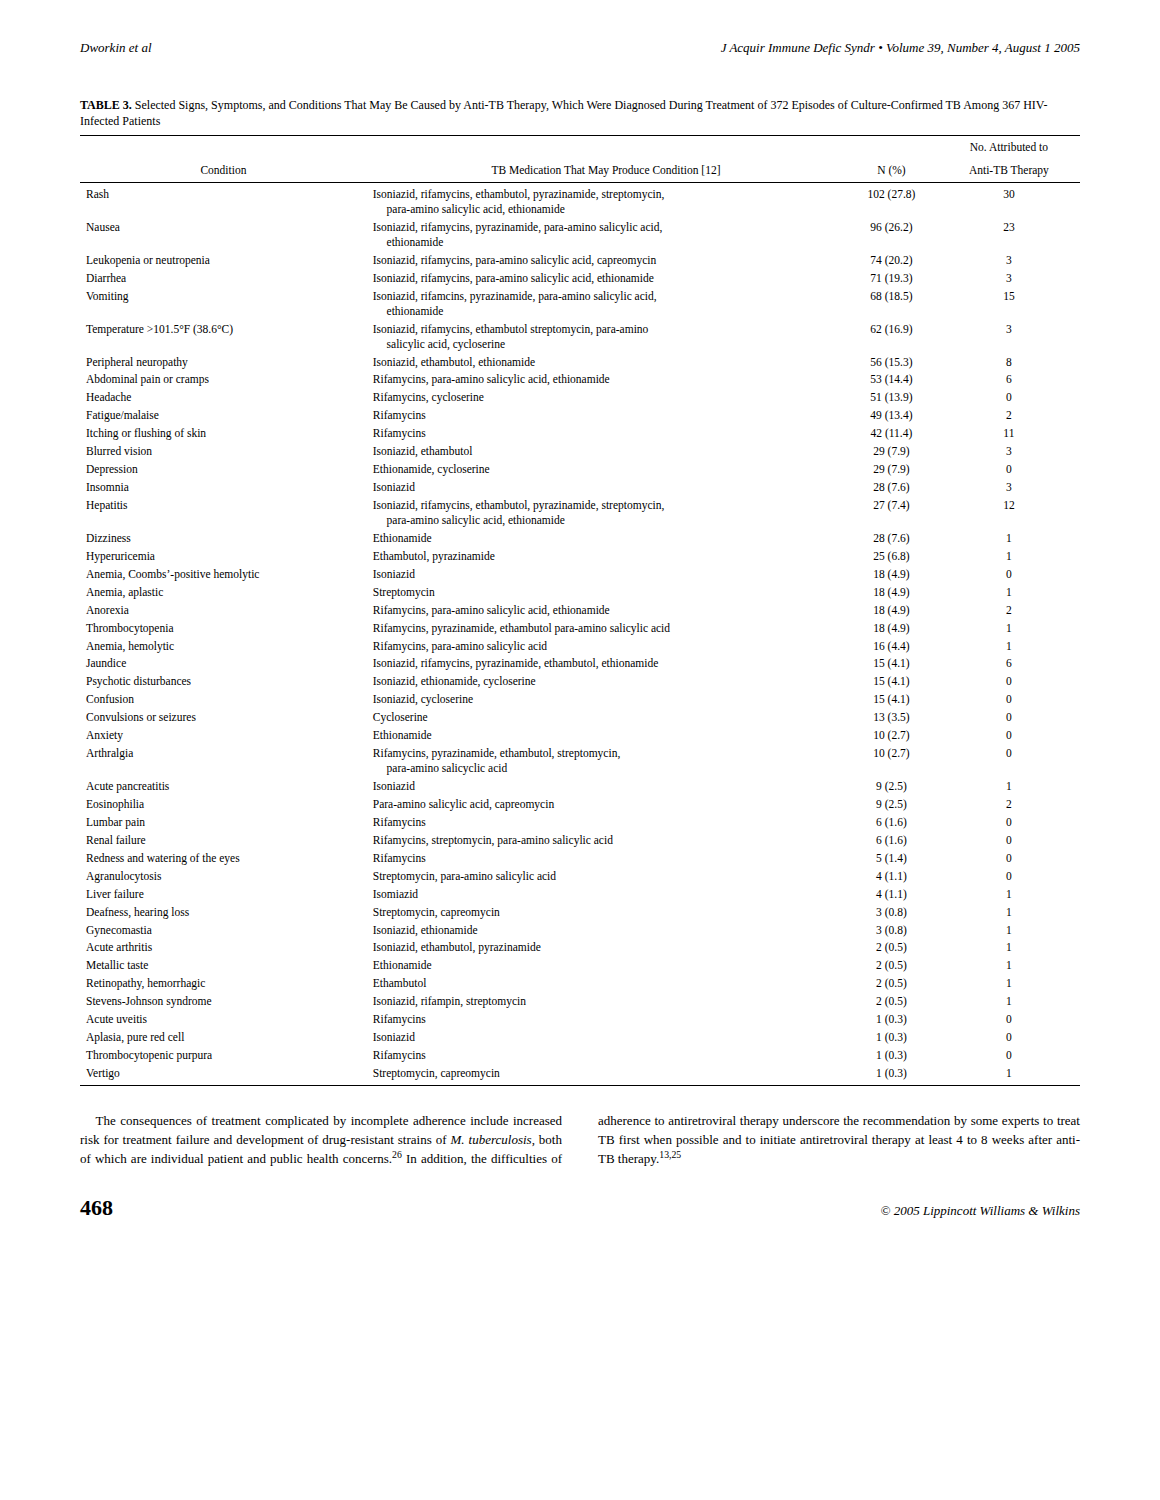Dworkin et al
J Acquir Immune Defic Syndr • Volume 39, Number 4, August 1 2005
TABLE 3. Selected Signs, Symptoms, and Conditions That May Be Caused by Anti-TB Therapy, Which Were Diagnosed During Treatment of 372 Episodes of Culture-Confirmed TB Among 367 HIV-Infected Patients
| | | | No. Attributed to |
| --- | --- | --- | --- |
| Condition | TB Medication That May Produce Condition [12] | N (%) | Anti-TB Therapy |
| Rash | Isoniazid, rifamycins, ethambutol, pyrazinamide, streptomycin, para-amino salicylic acid, ethionamide | 102 (27.8) | 30 |
| Nausea | Isoniazid, rifamycins, pyrazinamide, para-amino salicylic acid, ethionamide | 96 (26.2) | 23 |
| Leukopenia or neutropenia | Isoniazid, rifamycins, para-amino salicylic acid, capreomycin | 74 (20.2) | 3 |
| Diarrhea | Isoniazid, rifamycins, para-amino salicylic acid, ethionamide | 71 (19.3) | 3 |
| Vomiting | Isoniazid, rifamcins, pyrazinamide, para-amino salicylic acid, ethionamide | 68 (18.5) | 15 |
| Temperature >101.5°F (38.6°C) | Isoniazid, rifamycins, ethambutol streptomycin, para-amino salicylic acid, cycloserine | 62 (16.9) | 3 |
| Peripheral neuropathy | Isoniazid, ethambutol, ethionamide | 56 (15.3) | 8 |
| Abdominal pain or cramps | Rifamycins, para-amino salicylic acid, ethionamide | 53 (14.4) | 6 |
| Headache | Rifamycins, cycloserine | 51 (13.9) | 0 |
| Fatigue/malaise | Rifamycins | 49 (13.4) | 2 |
| Itching or flushing of skin | Rifamycins | 42 (11.4) | 11 |
| Blurred vision | Isoniazid, ethambutol | 29 (7.9) | 3 |
| Depression | Ethionamide, cycloserine | 29 (7.9) | 0 |
| Insomnia | Isoniazid | 28 (7.6) | 3 |
| Hepatitis | Isoniazid, rifamycins, ethambutol, pyrazinamide, streptomycin, para-amino salicylic acid, ethionamide | 27 (7.4) | 12 |
| Dizziness | Ethionamide | 28 (7.6) | 1 |
| Hyperuricemia | Ethambutol, pyrazinamide | 25 (6.8) | 1 |
| Anemia, Coombs’-positive hemolytic | Isoniazid | 18 (4.9) | 0 |
| Anemia, aplastic | Streptomycin | 18 (4.9) | 1 |
| Anorexia | Rifamycins, para-amino salicylic acid, ethionamide | 18 (4.9) | 2 |
| Thrombocytopenia | Rifamycins, pyrazinamide, ethambutol para-amino salicylic acid | 18 (4.9) | 1 |
| Anemia, hemolytic | Rifamycins, para-amino salicylic acid | 16 (4.4) | 1 |
| Jaundice | Isoniazid, rifamycins, pyrazinamide, ethambutol, ethionamide | 15 (4.1) | 6 |
| Psychotic disturbances | Isoniazid, ethionamide, cycloserine | 15 (4.1) | 0 |
| Confusion | Isoniazid, cycloserine | 15 (4.1) | 0 |
| Convulsions or seizures | Cycloserine | 13 (3.5) | 0 |
| Anxiety | Ethionamide | 10 (2.7) | 0 |
| Arthralgia | Rifamycins, pyrazinamide, ethambutol, streptomycin, para-amino salicyclic acid | 10 (2.7) | 0 |
| Acute pancreatitis | Isoniazid | 9 (2.5) | 1 |
| Eosinophilia | Para-amino salicylic acid, capreomycin | 9 (2.5) | 2 |
| Lumbar pain | Rifamycins | 6 (1.6) | 0 |
| Renal failure | Rifamycins, streptomycin, para-amino salicylic acid | 6 (1.6) | 0 |
| Redness and watering of the eyes | Rifamycins | 5 (1.4) | 0 |
| Agranulocytosis | Streptomycin, para-amino salicylic acid | 4 (1.1) | 0 |
| Liver failure | Isomiazid | 4 (1.1) | 1 |
| Deafness, hearing loss | Streptomycin, capreomycin | 3 (0.8) | 1 |
| Gynecomastia | Isoniazid, ethionamide | 3 (0.8) | 1 |
| Acute arthritis | Isoniazid, ethambutol, pyrazinamide | 2 (0.5) | 1 |
| Metallic taste | Ethionamide | 2 (0.5) | 1 |
| Retinopathy, hemorrhagic | Ethambutol | 2 (0.5) | 1 |
| Stevens-Johnson syndrome | Isoniazid, rifampin, streptomycin | 2 (0.5) | 1 |
| Acute uveitis | Rifamycins | 1 (0.3) | 0 |
| Aplasia, pure red cell | Isoniazid | 1 (0.3) | 0 |
| Thrombocytopenic purpura | Rifamycins | 1 (0.3) | 0 |
| Vertigo | Streptomycin, capreomycin | 1 (0.3) | 1 |
The consequences of treatment complicated by incomplete adherence include increased risk for treatment failure and development of drug-resistant strains of M. tuberculosis, both of which are individual patient and public health concerns.26 In addition, the difficulties of adherence to antiretroviral therapy underscore the recommendation by some experts to treat TB first when possible and to initiate antiretroviral therapy at least 4 to 8 weeks after anti-TB therapy.13,25
468
© 2005 Lippincott Williams & Wilkins